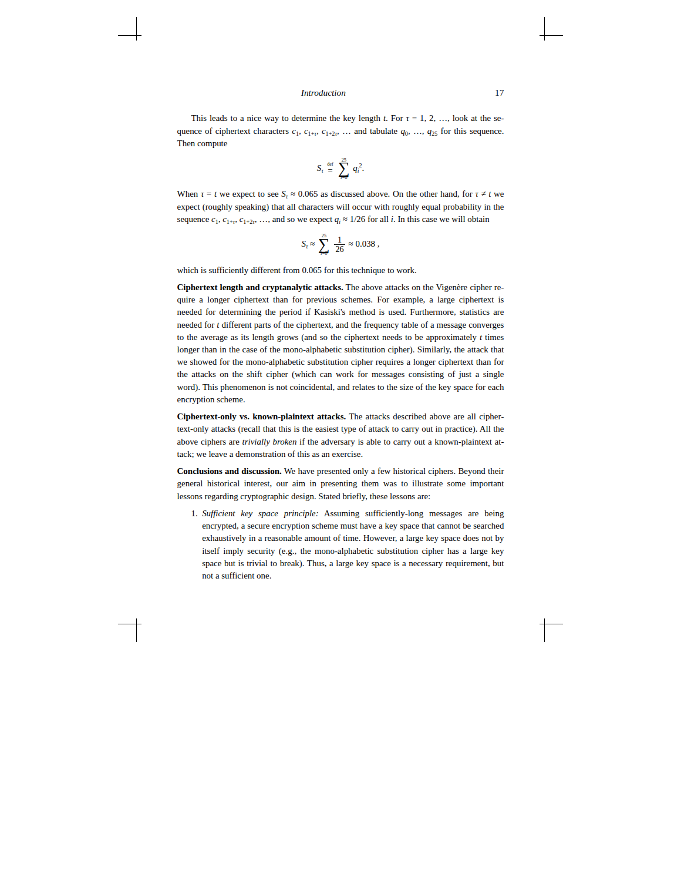Introduction 17
This leads to a nice way to determine the key length t. For τ = 1, 2, …, look at the sequence of ciphertext characters c1, c1+τ, c1+2τ, … and tabulate q0, …, q25 for this sequence. Then compute
Sτ def= 25 ∑ i=0 qi2.
When τ = t we expect to see Sτ ≈ 0.065 as discussed above. On the other hand, for τ ≠ t we expect (roughly speaking) that all characters will occur with roughly equal probability in the sequence c1, c1+τ, c1+2τ, …, and so we expect qi ≈ 1/26 for all i. In this case we will obtain
Sτ ≈ 25 ∑ i=0 126 ≈ 0.038 ,
which is sufficiently different from 0.065 for this technique to work.
Ciphertext length and cryptanalytic attacks. The above attacks on the Vigenère cipher require a longer ciphertext than for previous schemes. For example, a large ciphertext is needed for determining the period if Kasiski's method is used. Furthermore, statistics are needed for t different parts of the ciphertext, and the frequency table of a message converges to the average as its length grows (and so the ciphertext needs to be approximately t times longer than in the case of the mono-alphabetic substitution cipher). Similarly, the attack that we showed for the mono-alphabetic substitution cipher requires a longer ciphertext than for the attacks on the shift cipher (which can work for messages consisting of just a single word). This phenomenon is not coincidental, and relates to the size of the key space for each encryption scheme.
Ciphertext-only vs. known-plaintext attacks. The attacks described above are all ciphertext-only attacks (recall that this is the easiest type of attack to carry out in practice). All the above ciphers are trivially broken if the adversary is able to carry out a known-plaintext attack; we leave a demonstration of this as an exercise.
Conclusions and discussion. We have presented only a few historical ciphers. Beyond their general historical interest, our aim in presenting them was to illustrate some important lessons regarding cryptographic design. Stated briefly, these lessons are:
Sufficient key space principle: Assuming sufficiently-long messages are being encrypted, a secure encryption scheme must have a key space that cannot be searched exhaustively in a reasonable amount of time. However, a large key space does not by itself imply security (e.g., the mono-alphabetic substitution cipher has a large key space but is trivial to break). Thus, a large key space is a necessary requirement, but not a sufficient one.